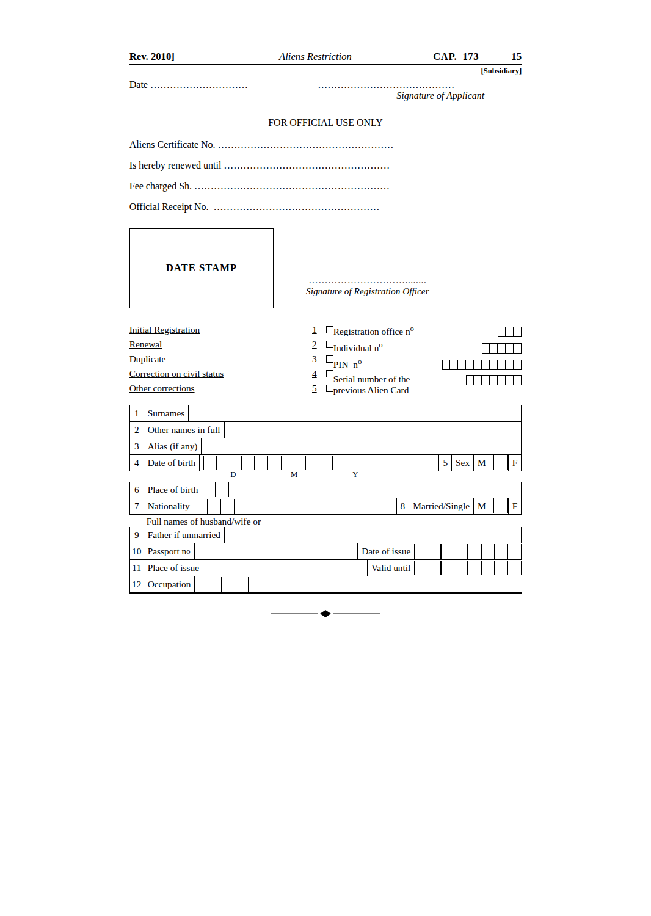Rev. 2010]
Aliens Restriction
CAP. 173
15
[Subsidiary]
Date …………………………
……………………………………
Signature of Applicant
FOR OFFICIAL USE ONLY
Aliens Certificate No. ………………………………………………
Is hereby renewed until ……………………………………………
Fee charged Sh. ……………………………………………………
Official Receipt No. ……………………………………………
DATE STAMP
…………………………........
Signature of Registration Officer
Initial Registration 1
Renewal 2
Duplicate 3
Correction on civil status 4
Other corrections 5
Registration office no
Individual no
PIN no
Serial number of the
previous Alien Card
1
Surnames
2
Other names in full
3
Alias (if any)
4
Date of birth
5
Sex
M
F
DMY
6
Place of birth
7
Nationality
8
Married/Single
M
F
Full names of husband/wife or
9
Father if unmarried
10
Passport no
Date of issue
11
Place of issue
Valid until
12
Occupation